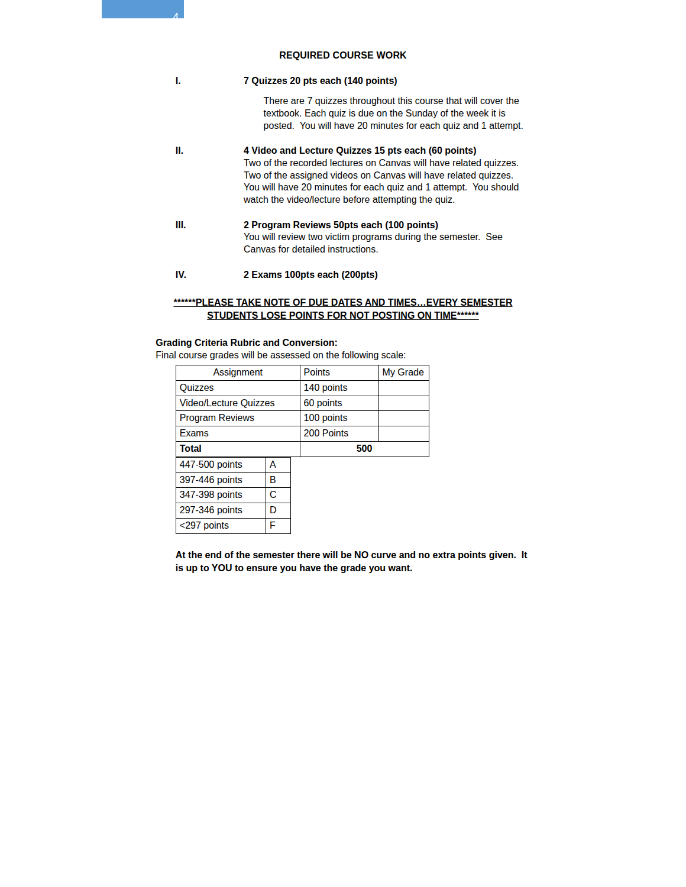4
REQUIRED COURSE WORK
I. 7 Quizzes 20 pts each (140 points)
There are 7 quizzes throughout this course that will cover the textbook. Each quiz is due on the Sunday of the week it is posted. You will have 20 minutes for each quiz and 1 attempt.
II. 4 Video and Lecture Quizzes 15 pts each (60 points)
Two of the recorded lectures on Canvas will have related quizzes. Two of the assigned videos on Canvas will have related quizzes. You will have 20 minutes for each quiz and 1 attempt. You should watch the video/lecture before attempting the quiz.
III. 2 Program Reviews 50pts each (100 points)
You will review two victim programs during the semester. See Canvas for detailed instructions.
IV. 2 Exams 100pts each (200pts)
******PLEASE TAKE NOTE OF DUE DATES AND TIMES…EVERY SEMESTER STUDENTS LOSE POINTS FOR NOT POSTING ON TIME******
Grading Criteria Rubric and Conversion:
Final course grades will be assessed on the following scale:
| Assignment | Points | My Grade |
| --- | --- | --- |
| Quizzes | 140 points | |
| Video/Lecture Quizzes | 60 points | |
| Program Reviews | 100 points | |
| Exams | 200 Points | |
| Total | 500 |
| 447-500 points | A |
| 397-446 points | B |
| 347-398 points | C |
| 297-346 points | D |
| <297 points | F |
At the end of the semester there will be NO curve and no extra points given. It is up to YOU to ensure you have the grade you want.